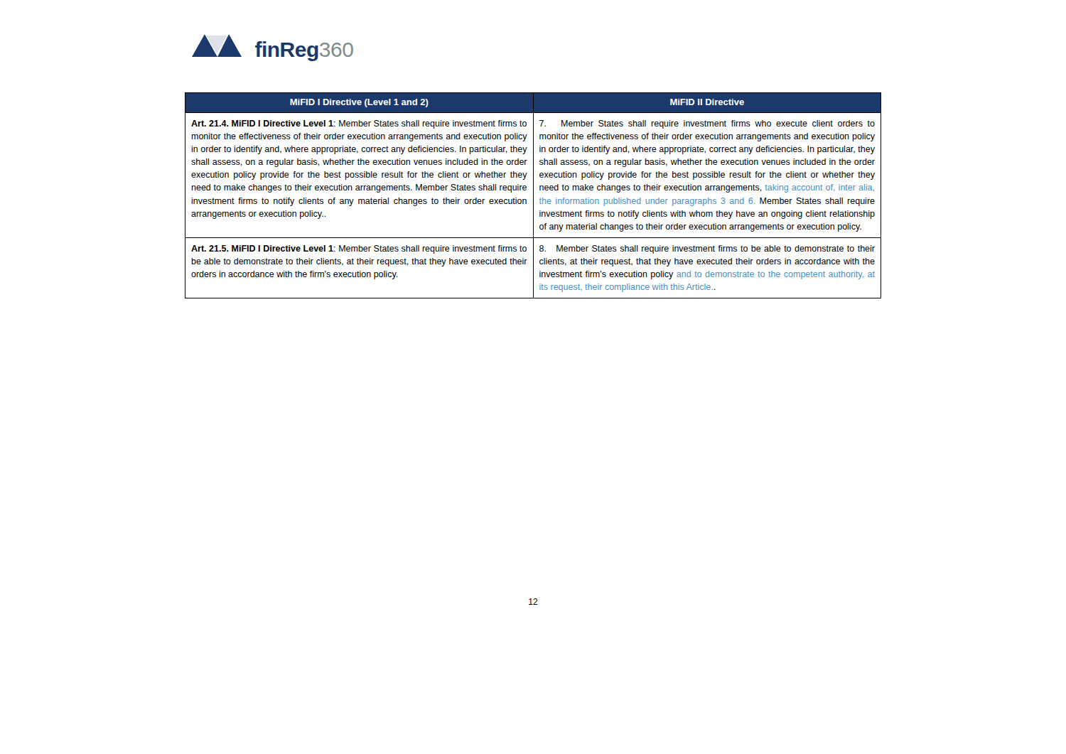fin Reg 360
| MiFID I Directive (Level 1 and 2) | MiFID II Directive |
| --- | --- |
| Art. 21.4. MiFID I Directive Level 1 : Member States shall require investment firms to monitor the effectiveness of their order execution arrangements and execution policy in order to identify and, where appropriate, correct any deficiencies. In particular, they shall assess, on a regular basis, whether the execution venues included in the order execution policy provide for the best possible result for the client or whether they need to make changes to their execution arrangements. Member States shall require investment firms to notify clients of any material changes to their order execution arrangements or execution policy.. | 7. Member States shall require investment firms who execute client orders to monitor the effectiveness of their order execution arrangements and execution policy in order to identify and, where appropriate, correct any deficiencies. In particular, they shall assess, on a regular basis, whether the execution venues included in the order execution policy provide for the best possible result for the client or whether they need to make changes to their execution arrangements, taking account of, inter alia, the information published under paragraphs 3 and 6. Member States shall require investment firms to notify clients with whom they have an ongoing client relationship of any material changes to their order execution arrangements or execution policy. |
| Art. 21.5. MiFID I Directive Level 1 : Member States shall require investment firms to be able to demonstrate to their clients, at their request, that they have executed their orders in accordance with the firm's execution policy. | 8. Member States shall require investment firms to be able to demonstrate to their clients, at their request, that they have executed their orders in accordance with the investment firm's execution policy and to demonstrate to the competent authority, at its request, their compliance with this Article. . |
12